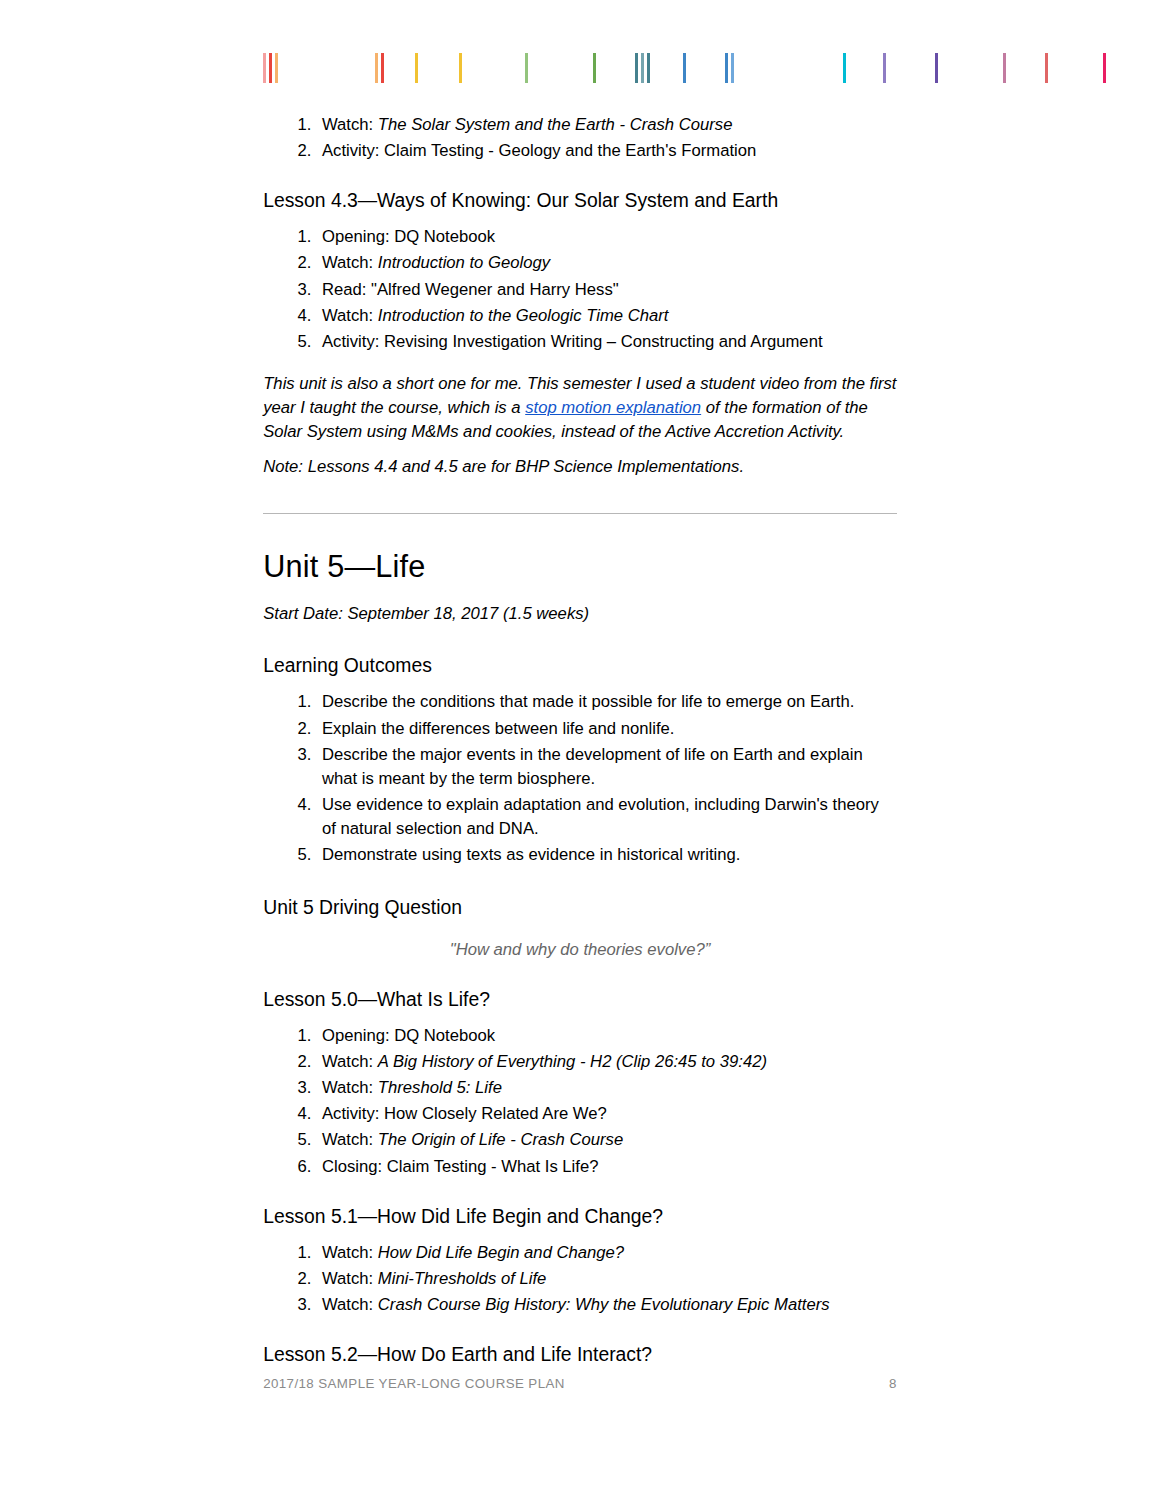Watch: The Solar System and the Earth - Crash Course
Activity: Claim Testing - Geology and the Earth's Formation
Lesson 4.3—Ways of Knowing: Our Solar System and Earth
Opening: DQ Notebook
Watch: Introduction to Geology
Read: "Alfred Wegener and Harry Hess"
Watch: Introduction to the Geologic Time Chart
Activity: Revising Investigation Writing – Constructing and Argument
This unit is also a short one for me. This semester I used a student video from the first year I taught the course, which is a stop motion explanation of the formation of the Solar System using M&Ms and cookies, instead of the Active Accretion Activity.
Note: Lessons 4.4 and 4.5 are for BHP Science Implementations.
Unit 5—Life
Start Date: September 18, 2017 (1.5 weeks)
Learning Outcomes
Describe the conditions that made it possible for life to emerge on Earth.
Explain the differences between life and nonlife.
Describe the major events in the development of life on Earth and explain what is meant by the term biosphere.
Use evidence to explain adaptation and evolution, including Darwin's theory of natural selection and DNA.
Demonstrate using texts as evidence in historical writing.
Unit 5 Driving Question
"How and why do theories evolve?”
Lesson 5.0—What Is Life?
Opening: DQ Notebook
Watch: A Big History of Everything - H2 (Clip 26:45 to 39:42)
Watch: Threshold 5: Life
Activity: How Closely Related Are We?
Watch: The Origin of Life - Crash Course
Closing: Claim Testing - What Is Life?
Lesson 5.1—How Did Life Begin and Change?
Watch: How Did Life Begin and Change?
Watch: Mini-Thresholds of Life
Watch: Crash Course Big History: Why the Evolutionary Epic Matters
Lesson 5.2—How Do Earth and Life Interact?
2017/18 SAMPLE YEAR-LONG COURSE PLAN 8